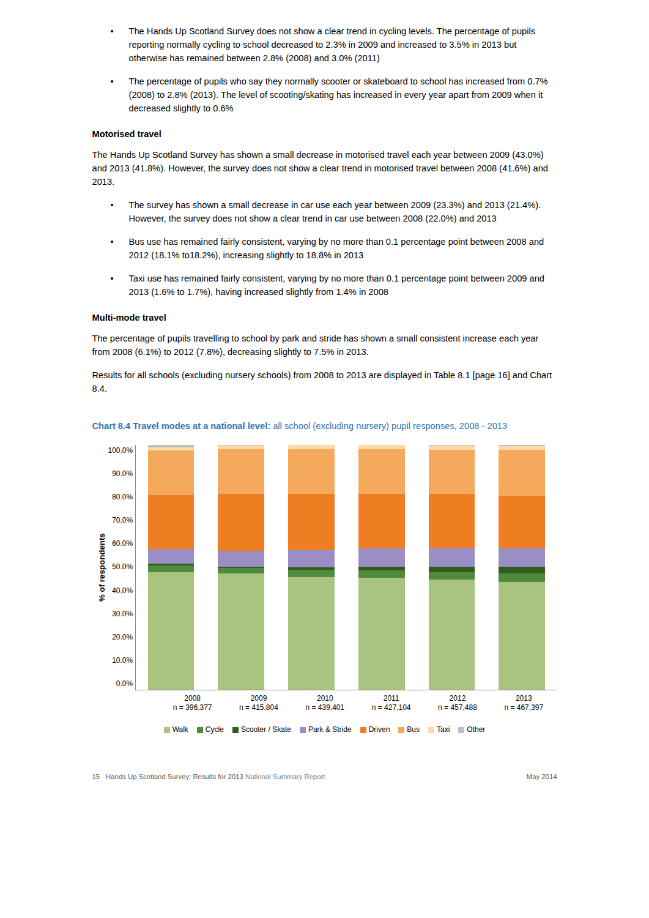The Hands Up Scotland Survey does not show a clear trend in cycling levels. The percentage of pupils reporting normally cycling to school decreased to 2.3% in 2009 and increased to 3.5% in 2013 but otherwise has remained between 2.8% (2008) and 3.0% (2011)
The percentage of pupils who say they normally scooter or skateboard to school has increased from 0.7% (2008) to 2.8% (2013). The level of scooting/skating has increased in every year apart from 2009 when it decreased slightly to 0.6%
Motorised travel
The Hands Up Scotland Survey has shown a small decrease in motorised travel each year between 2009 (43.0%) and 2013 (41.8%). However, the survey does not show a clear trend in motorised travel between 2008 (41.6%) and 2013.
The survey has shown a small decrease in car use each year between 2009 (23.3%) and 2013 (21.4%). However, the survey does not show a clear trend in car use between 2008 (22.0%) and 2013
Bus use has remained fairly consistent, varying by no more than 0.1 percentage point between 2008 and 2012 (18.1% to18.2%), increasing slightly to 18.8% in 2013
Taxi use has remained fairly consistent, varying by no more than 0.1 percentage point between 2009 and 2013 (1.6% to 1.7%), having increased slightly from 1.4% in 2008
Multi-mode travel
The percentage of pupils travelling to school by park and stride has shown a small consistent increase each year from 2008 (6.1%) to 2012 (7.8%), decreasing slightly to 7.5% in 2013.
Results for all schools (excluding nursery schools) from 2008 to 2013 are displayed in Table 8.1 [page 16] and Chart 8.4.
Chart 8.4 Travel modes at a national level: all school (excluding nursery) pupil responses, 2008 - 2013
% of respondents
100.0%
90.0%
80.0%
70.0%
60.0%
50.0%
40.0%
30.0%
20.0%
10.0%
0.0%
2008
n = 396,377
2009
n = 415,804
2010
n = 439,401
2011
n = 427,104
2012
n = 457,488
2013
n = 467,397
Walk Cycle Scooter / Skate Park & Stride Driven Bus Taxi Other
15 Hands Up Scotland Survey: Results for 2013 National Summary Report
May 2014